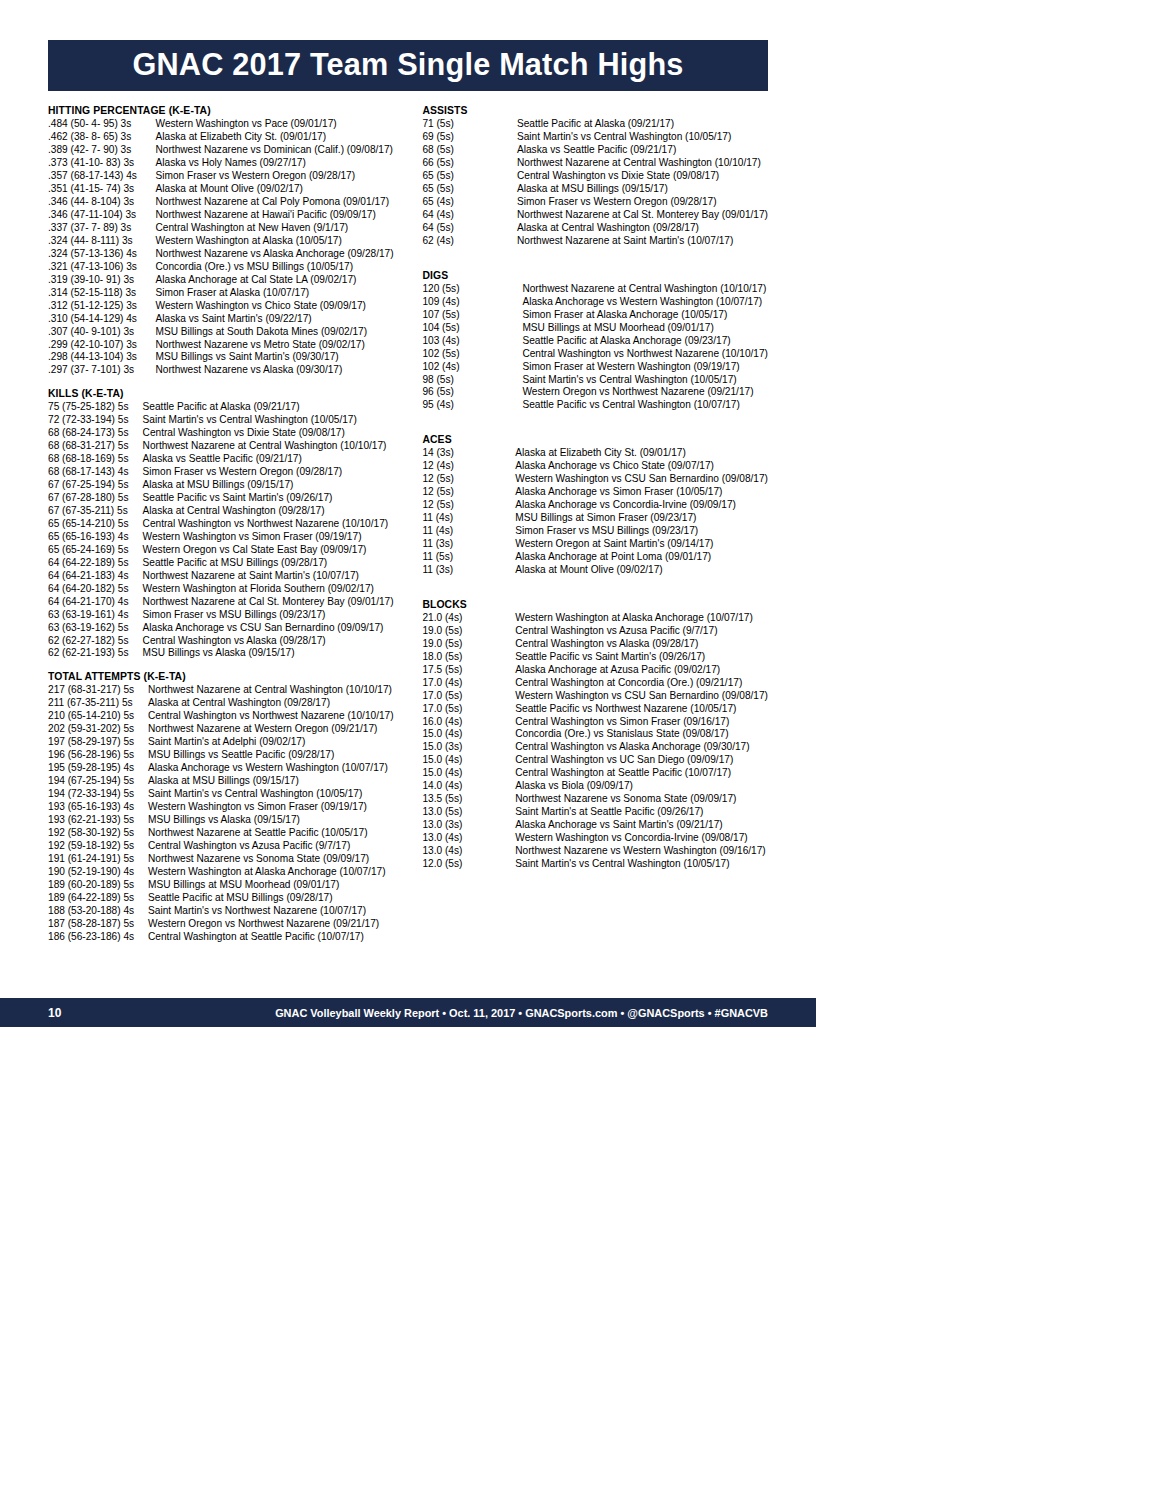GNAC 2017 Team Single Match Highs
HITTING PERCENTAGE (K-E-TA)
| .484 (50- 4- 95) 3s | Western Washington vs Pace (09/01/17) |
| .462 (38- 8- 65) 3s | Alaska at Elizabeth City St. (09/01/17) |
| .389 (42- 7- 90) 3s | Northwest Nazarene vs Dominican (Calif.) (09/08/17) |
| .373 (41-10- 83) 3s | Alaska vs Holy Names (09/27/17) |
| .357 (68-17-143) 4s | Simon Fraser vs Western Oregon (09/28/17) |
| .351 (41-15- 74) 3s | Alaska at Mount Olive (09/02/17) |
| .346 (44- 8-104) 3s | Northwest Nazarene at Cal Poly Pomona (09/01/17) |
| .346 (47-11-104) 3s | Northwest Nazarene at Hawai'i Pacific (09/09/17) |
| .337 (37- 7- 89) 3s | Central Washington at New Haven (9/1/17) |
| .324 (44- 8-111) 3s | Western Washington at Alaska (10/05/17) |
| .324 (57-13-136) 4s | Northwest Nazarene vs Alaska Anchorage (09/28/17) |
| .321 (47-13-106) 3s | Concordia (Ore.) vs MSU Billings (10/05/17) |
| .319 (39-10- 91) 3s | Alaska Anchorage at Cal State LA (09/02/17) |
| .314 (52-15-118) 3s | Simon Fraser at Alaska (10/07/17) |
| .312 (51-12-125) 3s | Western Washington vs Chico State (09/09/17) |
| .310 (54-14-129) 4s | Alaska vs Saint Martin's (09/22/17) |
| .307 (40- 9-101) 3s | MSU Billings at South Dakota Mines (09/02/17) |
| .299 (42-10-107) 3s | Northwest Nazarene vs Metro State (09/02/17) |
| .298 (44-13-104) 3s | MSU Billings vs Saint Martin's (09/30/17) |
| .297 (37- 7-101) 3s | Northwest Nazarene vs Alaska (09/30/17) |
KILLS (K-E-TA)
| 75 (75-25-182) 5s | Seattle Pacific at Alaska (09/21/17) |
| 72 (72-33-194) 5s | Saint Martin's vs Central Washington (10/05/17) |
| 68 (68-24-173) 5s | Central Washington vs Dixie State (09/08/17) |
| 68 (68-31-217) 5s | Northwest Nazarene at Central Washington (10/10/17) |
| 68 (68-18-169) 5s | Alaska vs Seattle Pacific (09/21/17) |
| 68 (68-17-143) 4s | Simon Fraser vs Western Oregon (09/28/17) |
| 67 (67-25-194) 5s | Alaska at MSU Billings (09/15/17) |
| 67 (67-28-180) 5s | Seattle Pacific vs Saint Martin's (09/26/17) |
| 67 (67-35-211) 5s | Alaska at Central Washington (09/28/17) |
| 65 (65-14-210) 5s | Central Washington vs Northwest Nazarene (10/10/17) |
| 65 (65-16-193) 4s | Western Washington vs Simon Fraser (09/19/17) |
| 65 (65-24-169) 5s | Western Oregon vs Cal State East Bay (09/09/17) |
| 64 (64-22-189) 5s | Seattle Pacific at MSU Billings (09/28/17) |
| 64 (64-21-183) 4s | Northwest Nazarene at Saint Martin's (10/07/17) |
| 64 (64-20-182) 5s | Western Washington at Florida Southern (09/02/17) |
| 64 (64-21-170) 4s | Northwest Nazarene at Cal St. Monterey Bay (09/01/17) |
| 63 (63-19-161) 4s | Simon Fraser vs MSU Billings (09/23/17) |
| 63 (63-19-162) 5s | Alaska Anchorage vs CSU San Bernardino (09/09/17) |
| 62 (62-27-182) 5s | Central Washington vs Alaska (09/28/17) |
| 62 (62-21-193) 5s | MSU Billings vs Alaska (09/15/17) |
TOTAL ATTEMPTS (K-E-TA)
| 217 (68-31-217) 5s | Northwest Nazarene at Central Washington (10/10/17) |
| 211 (67-35-211) 5s | Alaska at Central Washington (09/28/17) |
| 210 (65-14-210) 5s | Central Washington vs Northwest Nazarene (10/10/17) |
| 202 (59-31-202) 5s | Northwest Nazarene at Western Oregon (09/21/17) |
| 197 (58-29-197) 5s | Saint Martin's at Adelphi (09/02/17) |
| 196 (56-28-196) 5s | MSU Billings vs Seattle Pacific (09/28/17) |
| 195 (59-28-195) 4s | Alaska Anchorage vs Western Washington (10/07/17) |
| 194 (67-25-194) 5s | Alaska at MSU Billings (09/15/17) |
| 194 (72-33-194) 5s | Saint Martin's vs Central Washington (10/05/17) |
| 193 (65-16-193) 4s | Western Washington vs Simon Fraser (09/19/17) |
| 193 (62-21-193) 5s | MSU Billings vs Alaska (09/15/17) |
| 192 (58-30-192) 5s | Northwest Nazarene at Seattle Pacific (10/05/17) |
| 192 (59-18-192) 5s | Central Washington vs Azusa Pacific (9/7/17) |
| 191 (61-24-191) 5s | Northwest Nazarene vs Sonoma State (09/09/17) |
| 190 (52-19-190) 4s | Western Washington at Alaska Anchorage (10/07/17) |
| 189 (60-20-189) 5s | MSU Billings at MSU Moorhead (09/01/17) |
| 189 (64-22-189) 5s | Seattle Pacific at MSU Billings (09/28/17) |
| 188 (53-20-188) 4s | Saint Martin's vs Northwest Nazarene (10/07/17) |
| 187 (58-28-187) 5s | Western Oregon vs Northwest Nazarene (09/21/17) |
| 186 (56-23-186) 4s | Central Washington at Seattle Pacific (10/07/17) |
ASSISTS
| 71 (5s) | Seattle Pacific at Alaska (09/21/17) |
| 69 (5s) | Saint Martin's vs Central Washington (10/05/17) |
| 68 (5s) | Alaska vs Seattle Pacific (09/21/17) |
| 66 (5s) | Northwest Nazarene at Central Washington (10/10/17) |
| 65 (5s) | Central Washington vs Dixie State (09/08/17) |
| 65 (5s) | Alaska at MSU Billings (09/15/17) |
| 65 (4s) | Simon Fraser vs Western Oregon (09/28/17) |
| 64 (4s) | Northwest Nazarene at Cal St. Monterey Bay (09/01/17) |
| 64 (5s) | Alaska at Central Washington (09/28/17) |
| 62 (4s) | Northwest Nazarene at Saint Martin's (10/07/17) |
DIGS
| 120 (5s) | Northwest Nazarene at Central Washington (10/10/17) |
| 109 (4s) | Alaska Anchorage vs Western Washington (10/07/17) |
| 107 (5s) | Simon Fraser at Alaska Anchorage (10/05/17) |
| 104 (5s) | MSU Billings at MSU Moorhead (09/01/17) |
| 103 (4s) | Seattle Pacific at Alaska Anchorage (09/23/17) |
| 102 (5s) | Central Washington vs Northwest Nazarene (10/10/17) |
| 102 (4s) | Simon Fraser at Western Washington (09/19/17) |
| 98 (5s) | Saint Martin's vs Central Washington (10/05/17) |
| 96 (5s) | Western Oregon vs Northwest Nazarene (09/21/17) |
| 95 (4s) | Seattle Pacific vs Central Washington (10/07/17) |
ACES
| 14 (3s) | Alaska at Elizabeth City St. (09/01/17) |
| 12 (4s) | Alaska Anchorage vs Chico State (09/07/17) |
| 12 (5s) | Western Washington vs CSU San Bernardino (09/08/17) |
| 12 (5s) | Alaska Anchorage vs Simon Fraser (10/05/17) |
| 12 (5s) | Alaska Anchorage vs Concordia-Irvine (09/09/17) |
| 11 (4s) | MSU Billings at Simon Fraser (09/23/17) |
| 11 (4s) | Simon Fraser vs MSU Billings (09/23/17) |
| 11 (3s) | Western Oregon at Saint Martin's (09/14/17) |
| 11 (5s) | Alaska Anchorage at Point Loma (09/01/17) |
| 11 (3s) | Alaska at Mount Olive (09/02/17) |
BLOCKS
| 21.0 (4s) | Western Washington at Alaska Anchorage (10/07/17) |
| 19.0 (5s) | Central Washington vs Azusa Pacific (9/7/17) |
| 19.0 (5s) | Central Washington vs Alaska (09/28/17) |
| 18.0 (5s) | Seattle Pacific vs Saint Martin's (09/26/17) |
| 17.5 (5s) | Alaska Anchorage at Azusa Pacific (09/02/17) |
| 17.0 (4s) | Central Washington at Concordia (Ore.) (09/21/17) |
| 17.0 (5s) | Western Washington vs CSU San Bernardino (09/08/17) |
| 17.0 (5s) | Seattle Pacific vs Northwest Nazarene (10/05/17) |
| 16.0 (4s) | Central Washington vs Simon Fraser (09/16/17) |
| 15.0 (4s) | Concordia (Ore.) vs Stanislaus State (09/08/17) |
| 15.0 (3s) | Central Washington vs Alaska Anchorage (09/30/17) |
| 15.0 (4s) | Central Washington vs UC San Diego (09/09/17) |
| 15.0 (4s) | Central Washington at Seattle Pacific (10/07/17) |
| 14.0 (4s) | Alaska vs Biola (09/09/17) |
| 13.5 (5s) | Northwest Nazarene vs Sonoma State (09/09/17) |
| 13.0 (5s) | Saint Martin's at Seattle Pacific (09/26/17) |
| 13.0 (3s) | Alaska Anchorage vs Saint Martin's (09/21/17) |
| 13.0 (4s) | Western Washington vs Concordia-Irvine (09/08/17) |
| 13.0 (4s) | Northwest Nazarene vs Western Washington (09/16/17) |
| 12.0 (5s) | Saint Martin's vs Central Washington (10/05/17) |
10
GNAC Volleyball Weekly Report • Oct. 11, 2017 • GNACSports.com • @GNACSports • #GNACVB